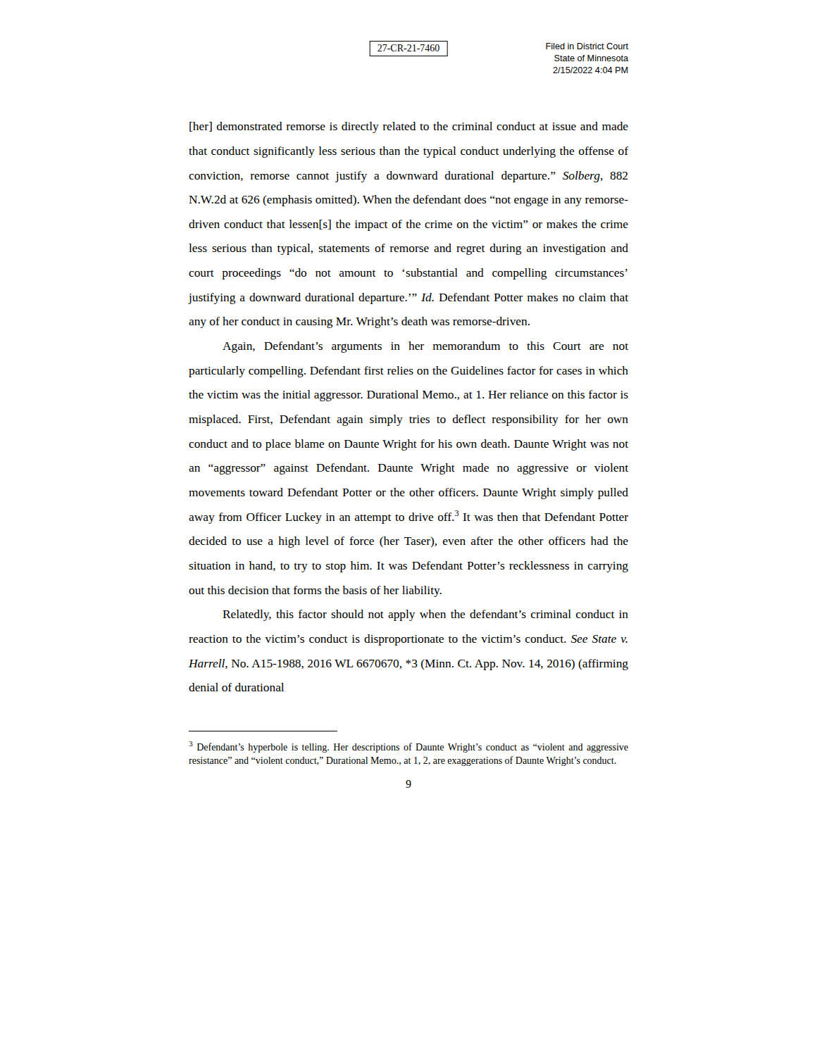27-CR-21-7460
Filed in District Court
State of Minnesota
2/15/2022 4:04 PM
[her] demonstrated remorse is directly related to the criminal conduct at issue and made that conduct significantly less serious than the typical conduct underlying the offense of conviction, remorse cannot justify a downward durational departure.” Solberg, 882 N.W.2d at 626 (emphasis omitted). When the defendant does “not engage in any remorse-driven conduct that lessen[s] the impact of the crime on the victim” or makes the crime less serious than typical, statements of remorse and regret during an investigation and court proceedings “do not amount to ‘substantial and compelling circumstances’ justifying a downward durational departure.’” Id. Defendant Potter makes no claim that any of her conduct in causing Mr. Wright’s death was remorse-driven.
Again, Defendant’s arguments in her memorandum to this Court are not particularly compelling. Defendant first relies on the Guidelines factor for cases in which the victim was the initial aggressor. Durational Memo., at 1. Her reliance on this factor is misplaced. First, Defendant again simply tries to deflect responsibility for her own conduct and to place blame on Daunte Wright for his own death. Daunte Wright was not an “aggressor” against Defendant. Daunte Wright made no aggressive or violent movements toward Defendant Potter or the other officers. Daunte Wright simply pulled away from Officer Luckey in an attempt to drive off.3 It was then that Defendant Potter decided to use a high level of force (her Taser), even after the other officers had the situation in hand, to try to stop him. It was Defendant Potter’s recklessness in carrying out this decision that forms the basis of her liability.
Relatedly, this factor should not apply when the defendant’s criminal conduct in reaction to the victim’s conduct is disproportionate to the victim’s conduct. See State v. Harrell, No. A15-1988, 2016 WL 6670670, *3 (Minn. Ct. App. Nov. 14, 2016) (affirming denial of durational
3 Defendant’s hyperbole is telling. Her descriptions of Daunte Wright’s conduct as “violent and aggressive resistance” and “violent conduct,” Durational Memo., at 1, 2, are exaggerations of Daunte Wright’s conduct.
9